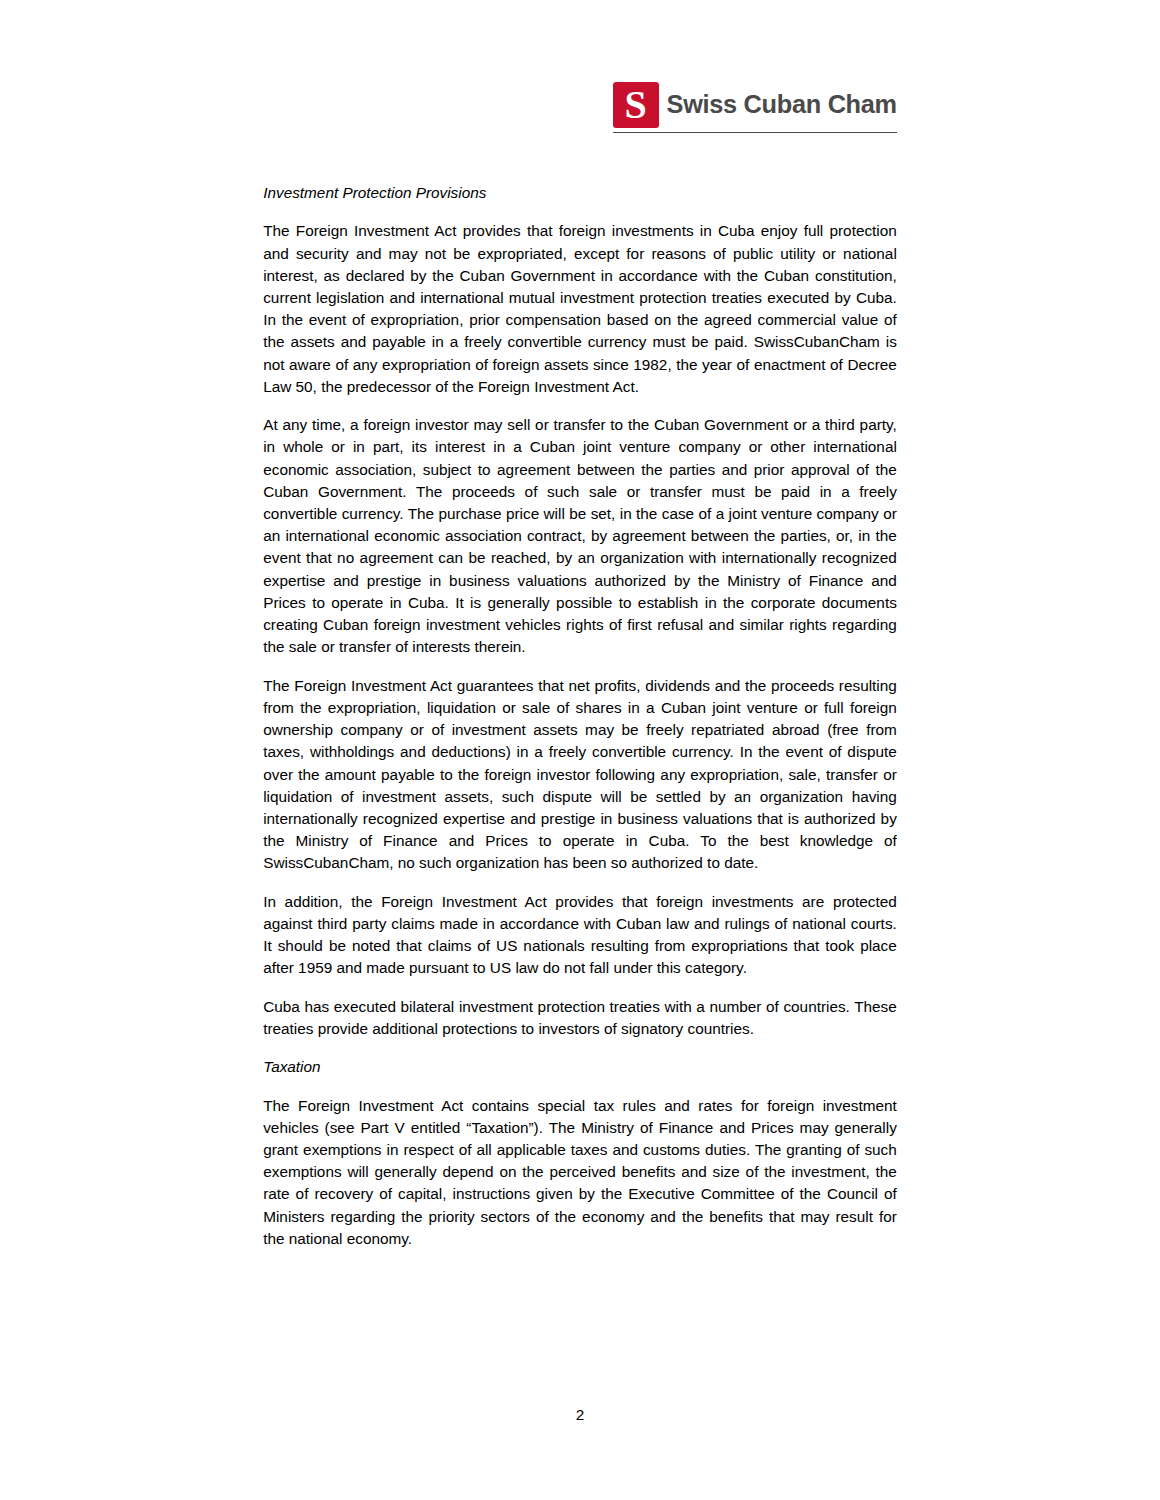S Swiss Cuban Cham
Investment Protection Provisions
The Foreign Investment Act provides that foreign investments in Cuba enjoy full protection and security and may not be expropriated, except for reasons of public utility or national interest, as declared by the Cuban Government in accordance with the Cuban constitution, current legislation and international mutual investment protection treaties executed by Cuba. In the event of expropriation, prior compensation based on the agreed commercial value of the assets and payable in a freely convertible currency must be paid. SwissCubanCham is not aware of any expropriation of foreign assets since 1982, the year of enactment of Decree Law 50, the predecessor of the Foreign Investment Act.
At any time, a foreign investor may sell or transfer to the Cuban Government or a third party, in whole or in part, its interest in a Cuban joint venture company or other international economic association, subject to agreement between the parties and prior approval of the Cuban Government. The proceeds of such sale or transfer must be paid in a freely convertible currency. The purchase price will be set, in the case of a joint venture company or an international economic association contract, by agreement between the parties, or, in the event that no agreement can be reached, by an organization with internationally recognized expertise and prestige in business valuations authorized by the Ministry of Finance and Prices to operate in Cuba. It is generally possible to establish in the corporate documents creating Cuban foreign investment vehicles rights of first refusal and similar rights regarding the sale or transfer of interests therein.
The Foreign Investment Act guarantees that net profits, dividends and the proceeds resulting from the expropriation, liquidation or sale of shares in a Cuban joint venture or full foreign ownership company or of investment assets may be freely repatriated abroad (free from taxes, withholdings and deductions) in a freely convertible currency. In the event of dispute over the amount payable to the foreign investor following any expropriation, sale, transfer or liquidation of investment assets, such dispute will be settled by an organization having internationally recognized expertise and prestige in business valuations that is authorized by the Ministry of Finance and Prices to operate in Cuba. To the best knowledge of SwissCubanCham, no such organization has been so authorized to date.
In addition, the Foreign Investment Act provides that foreign investments are protected against third party claims made in accordance with Cuban law and rulings of national courts. It should be noted that claims of US nationals resulting from expropriations that took place after 1959 and made pursuant to US law do not fall under this category.
Cuba has executed bilateral investment protection treaties with a number of countries. These treaties provide additional protections to investors of signatory countries.
Taxation
The Foreign Investment Act contains special tax rules and rates for foreign investment vehicles (see Part V entitled “Taxation”). The Ministry of Finance and Prices may generally grant exemptions in respect of all applicable taxes and customs duties. The granting of such exemptions will generally depend on the perceived benefits and size of the investment, the rate of recovery of capital, instructions given by the Executive Committee of the Council of Ministers regarding the priority sectors of the economy and the benefits that may result for the national economy.
2